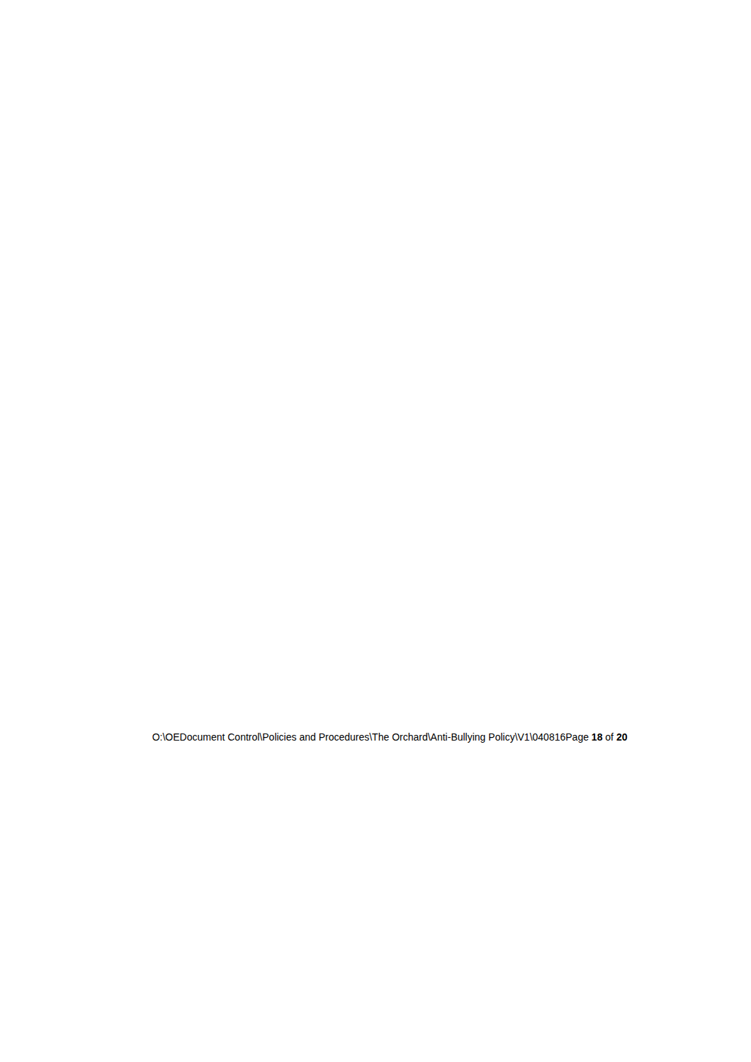O:\OEDocument Control\Policies and Procedures\The Orchard\Anti-Bullying Policy\V1\040816 Page 18 of 20